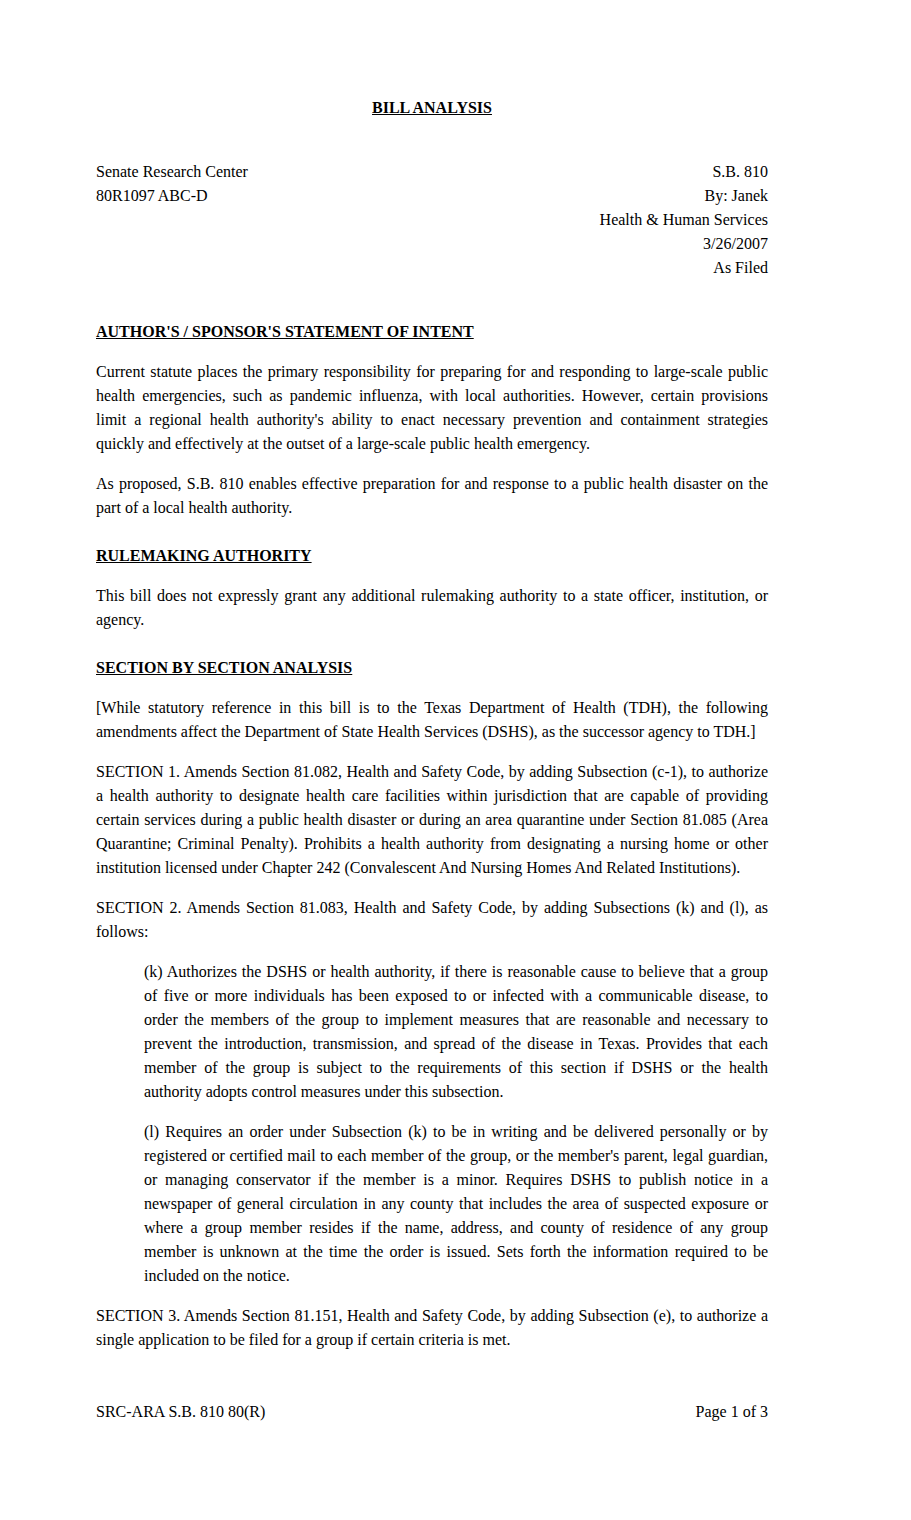BILL ANALYSIS
| Senate Research Center 80R1097 ABC-D | S.B. 810 By: Janek Health & Human Services 3/26/2007 As Filed |
AUTHOR'S / SPONSOR'S STATEMENT OF INTENT
Current statute places the primary responsibility for preparing for and responding to large-scale public health emergencies, such as pandemic influenza, with local authorities. However, certain provisions limit a regional health authority's ability to enact necessary prevention and containment strategies quickly and effectively at the outset of a large-scale public health emergency.
As proposed, S.B. 810 enables effective preparation for and response to a public health disaster on the part of a local health authority.
RULEMAKING AUTHORITY
This bill does not expressly grant any additional rulemaking authority to a state officer, institution, or agency.
SECTION BY SECTION ANALYSIS
[While statutory reference in this bill is to the Texas Department of Health (TDH), the following amendments affect the Department of State Health Services (DSHS), as the successor agency to TDH.]
SECTION 1. Amends Section 81.082, Health and Safety Code, by adding Subsection (c-1), to authorize a health authority to designate health care facilities within jurisdiction that are capable of providing certain services during a public health disaster or during an area quarantine under Section 81.085 (Area Quarantine; Criminal Penalty). Prohibits a health authority from designating a nursing home or other institution licensed under Chapter 242 (Convalescent And Nursing Homes And Related Institutions).
SECTION 2. Amends Section 81.083, Health and Safety Code, by adding Subsections (k) and (l), as follows:
(k) Authorizes the DSHS or health authority, if there is reasonable cause to believe that a group of five or more individuals has been exposed to or infected with a communicable disease, to order the members of the group to implement measures that are reasonable and necessary to prevent the introduction, transmission, and spread of the disease in Texas. Provides that each member of the group is subject to the requirements of this section if DSHS or the health authority adopts control measures under this subsection.
(l) Requires an order under Subsection (k) to be in writing and be delivered personally or by registered or certified mail to each member of the group, or the member's parent, legal guardian, or managing conservator if the member is a minor. Requires DSHS to publish notice in a newspaper of general circulation in any county that includes the area of suspected exposure or where a group member resides if the name, address, and county of residence of any group member is unknown at the time the order is issued. Sets forth the information required to be included on the notice.
SECTION 3. Amends Section 81.151, Health and Safety Code, by adding Subsection (e), to authorize a single application to be filed for a group if certain criteria is met.
| SRC-ARA S.B. 810 80(R) | Page 1 of 3 |